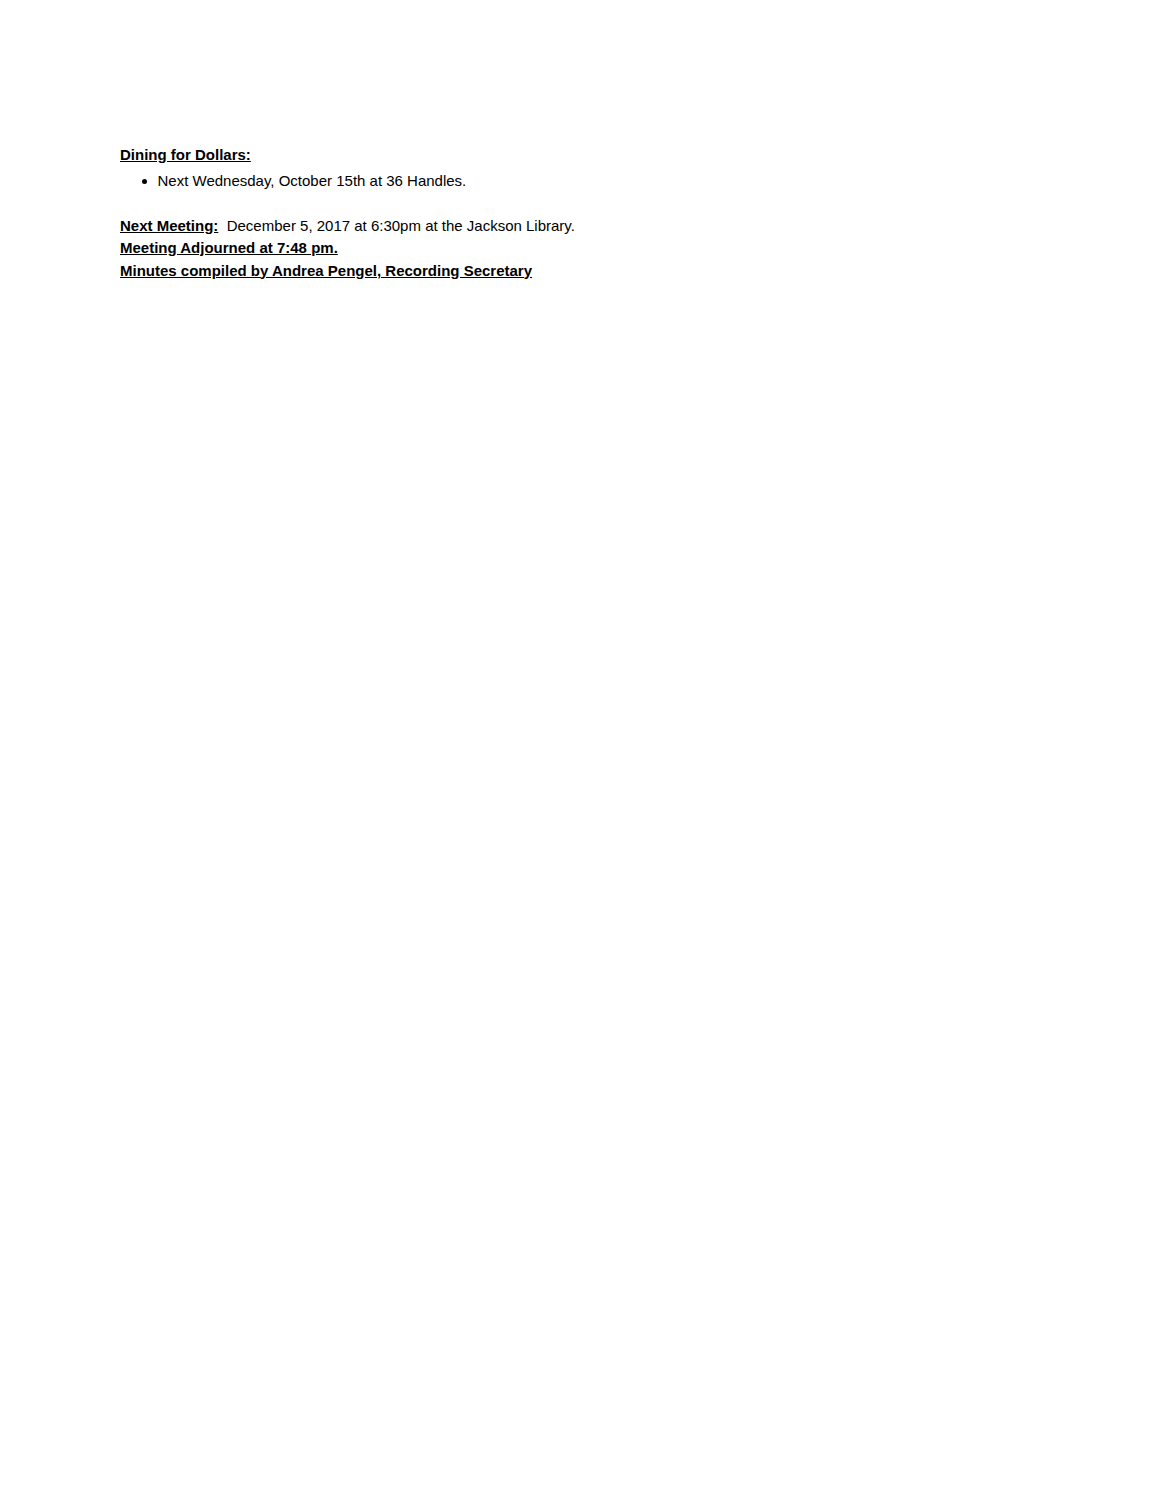Dining for Dollars:
Next Wednesday, October 15th at 36 Handles.
Next Meeting: December 5, 2017 at 6:30pm at the Jackson Library.
Meeting Adjourned at 7:48 pm.
Minutes compiled by Andrea Pengel, Recording Secretary